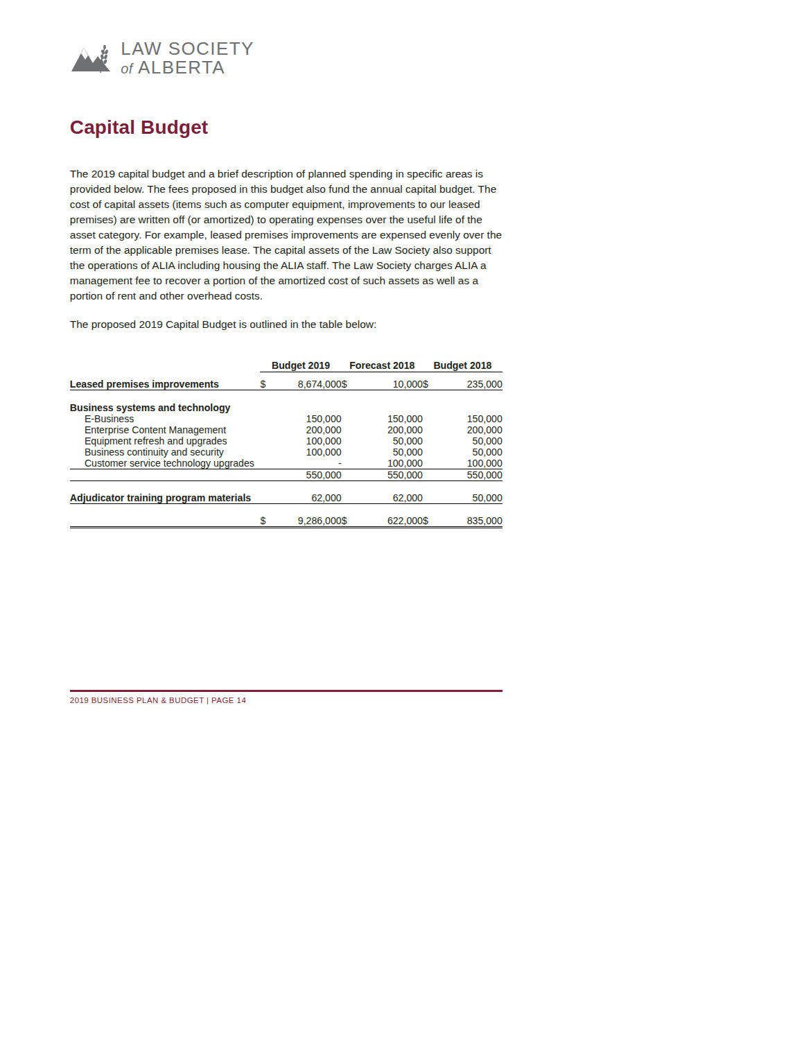LAW SOCIETY of ALBERTA
Capital Budget
The 2019 capital budget and a brief description of planned spending in specific areas is provided below. The fees proposed in this budget also fund the annual capital budget. The cost of capital assets (items such as computer equipment, improvements to our leased premises) are written off (or amortized) to operating expenses over the useful life of the asset category. For example, leased premises improvements are expensed evenly over the term of the applicable premises lease. The capital assets of the Law Society also support the operations of ALIA including housing the ALIA staff. The Law Society charges ALIA a management fee to recover a portion of the amortized cost of such assets as well as a portion of rent and other overhead costs.
The proposed 2019 Capital Budget is outlined in the table below:
| | Budget 2019 | Forecast 2018 | Budget 2018 |
| --- | --- | --- | --- |
| Leased premises improvements | $ | 8,674,000 | $ | 10,000 | $ | 235,000 |
| Business systems and technology | |
| E-Business | | 150,000 | | 150,000 | | 150,000 |
| Enterprise Content Management | | 200,000 | | 200,000 | | 200,000 |
| Equipment refresh and upgrades | | 100,000 | | 50,000 | | 50,000 |
| Business continuity and security | | 100,000 | | 50,000 | | 50,000 |
| Customer service technology upgrades | | - | | 100,000 | | 100,000 |
| | | 550,000 | | 550,000 | | 550,000 |
| Adjudicator training program materials | | 62,000 | | 62,000 | | 50,000 |
| | $ | 9,286,000 | $ | 622,000 | $ | 835,000 |
2019 BUSINESS PLAN & BUDGET | PAGE 14